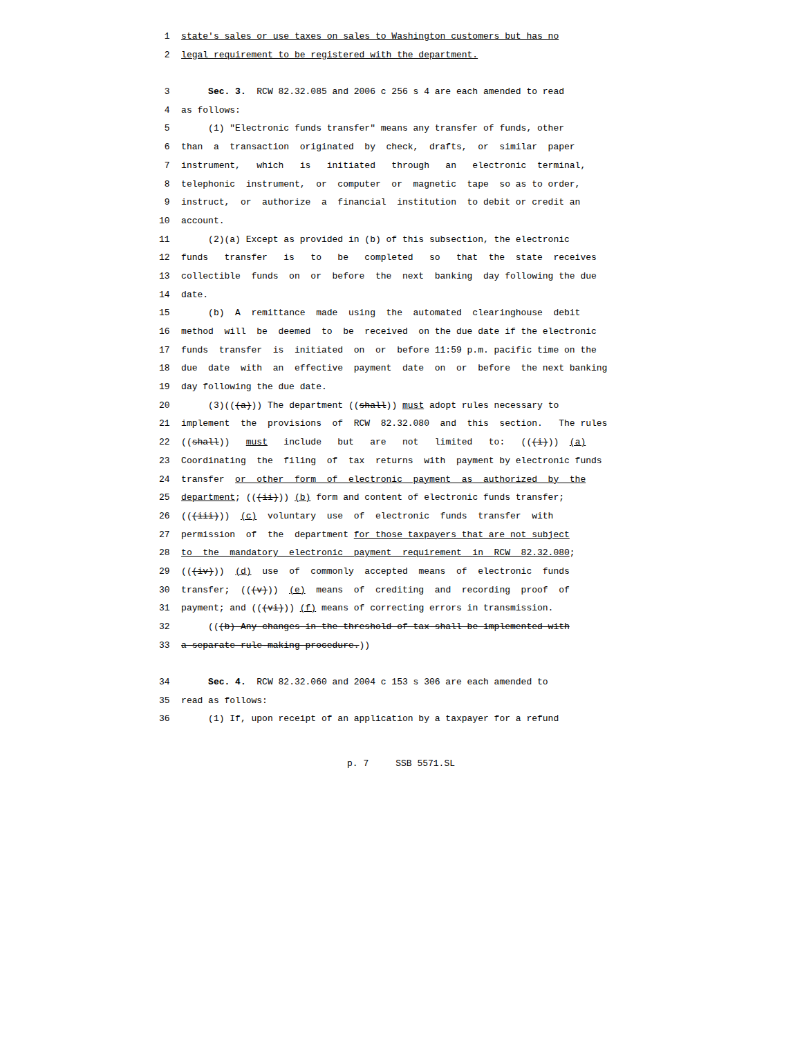| 1 | state's sales or use taxes on sales to Washington customers but has no |
| 2 | legal requirement to be registered with the department. |
| 3 | Sec. 3. RCW 82.32.085 and 2006 c 256 s 4 are each amended to read |
| 4 | as follows: |
| 5 | (1) "Electronic funds transfer" means any transfer of funds, other |
| 6 | than a transaction originated by check, drafts, or similar paper |
| 7 | instrument, which is initiated through an electronic terminal, |
| 8 | telephonic instrument, or computer or magnetic tape so as to order, |
| 9 | instruct, or authorize a financial institution to debit or credit an |
| 10 | account. |
| 11 | (2)(a) Except as provided in (b) of this subsection, the electronic |
| 12 | funds transfer is to be completed so that the state receives |
| 13 | collectible funds on or before the next banking day following the due |
| 14 | date. |
| 15 | (b) A remittance made using the automated clearinghouse debit |
| 16 | method will be deemed to be received on the due date if the electronic |
| 17 | funds transfer is initiated on or before 11:59 p.m. pacific time on the |
| 18 | due date with an effective payment date on or before the next banking |
| 19 | day following the due date. |
| 20 | (3)(( (a) )) The department (( shall )) must adopt rules necessary to |
| 21 | implement the provisions of RCW 82.32.080 and this section. The rules |
| 22 | (( shall )) must include but are not limited to: (( (i) )) (a) |
| 23 | Coordinating the filing of tax returns with payment by electronic funds |
| 24 | transfer or other form of electronic payment as authorized by the |
| 25 | department ; (( (ii) )) (b) form and content of electronic funds transfer; |
| 26 | (( (iii) )) (c) voluntary use of electronic funds transfer with |
| 27 | permission of the department for those taxpayers that are not subject |
| 28 | to the mandatory electronic payment requirement in RCW 82.32.080 ; |
| 29 | (( (iv) )) (d) use of commonly accepted means of electronic funds |
| 30 | transfer; (( (v) )) (e) means of crediting and recording proof of |
| 31 | payment; and (( (vi) )) (f) means of correcting errors in transmission. |
| 32 | (( (b) Any changes in the threshold of tax shall be implemented with |
| 33 | a separate rule-making procedure. )) |
| 34 | Sec. 4. RCW 82.32.060 and 2004 c 153 s 306 are each amended to |
| 35 | read as follows: |
| 36 | (1) If, upon receipt of an application by a taxpayer for a refund |
p. 7 SSB 5571.SL